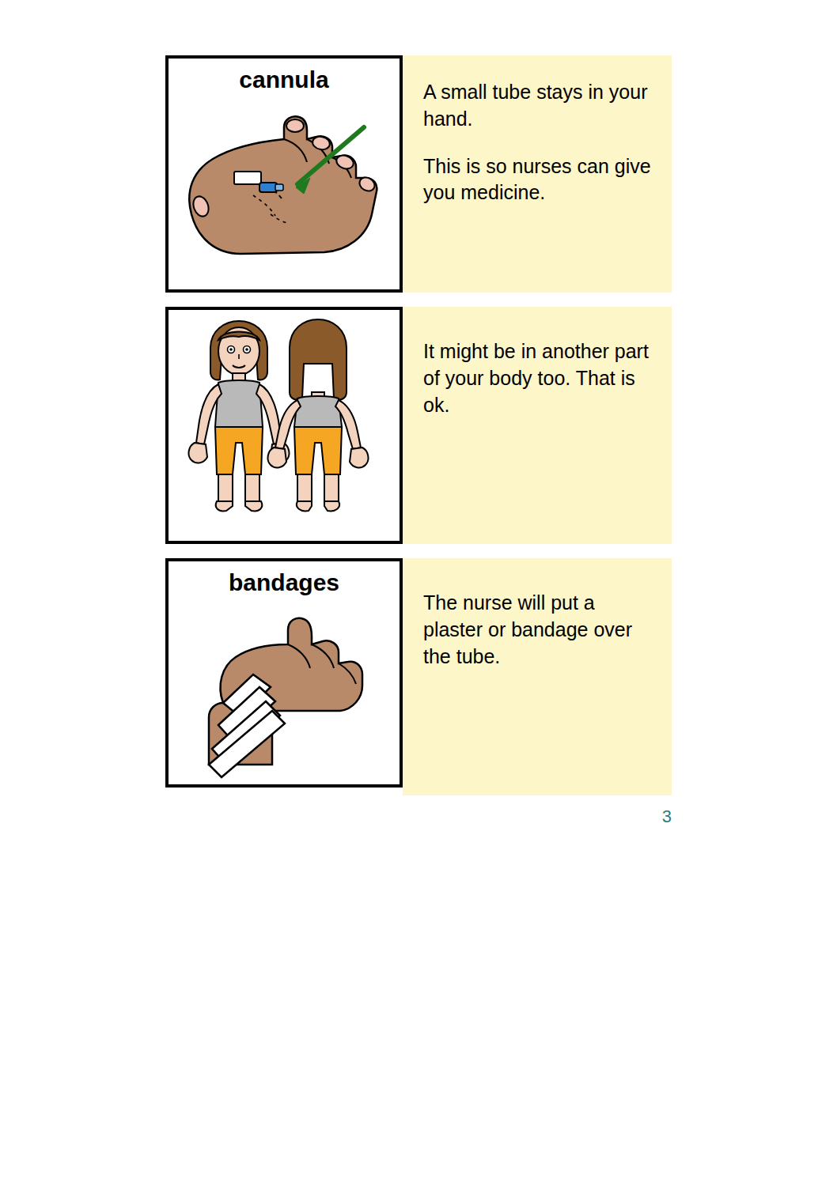cannula
A small tube stays in your hand.
This is so nurses can give you medicine.
It might be in another part of your body too. That is ok.
bandages
The nurse will put a plaster or bandage over the tube.
3